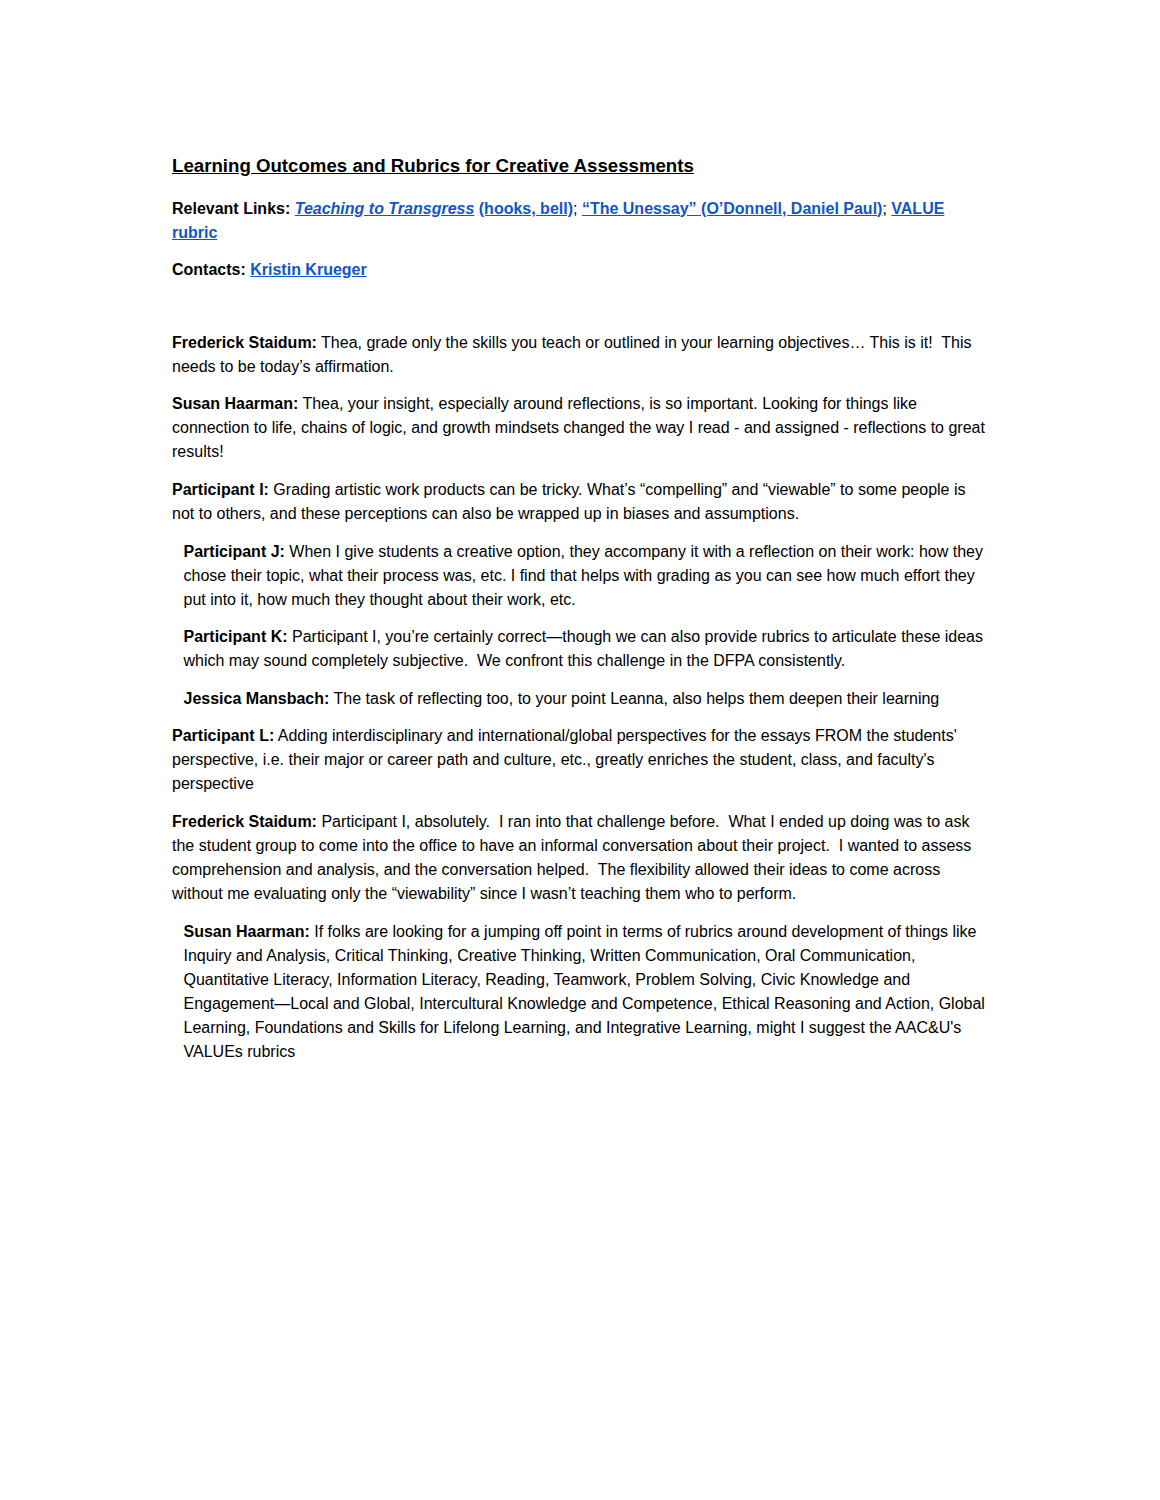Learning Outcomes and Rubrics for Creative Assessments
Relevant Links: Teaching to Transgress (hooks, bell); “The Unessay” (O’Donnell, Daniel Paul); VALUE rubric
Contacts: Kristin Krueger
Frederick Staidum: Thea, grade only the skills you teach or outlined in your learning objectives… This is it! This needs to be today’s affirmation.
Susan Haarman: Thea, your insight, especially around reflections, is so important. Looking for things like connection to life, chains of logic, and growth mindsets changed the way I read - and assigned - reflections to great results!
Participant I: Grading artistic work products can be tricky. What’s “compelling” and “viewable” to some people is not to others, and these perceptions can also be wrapped up in biases and assumptions.
Participant J: When I give students a creative option, they accompany it with a reflection on their work: how they chose their topic, what their process was, etc. I find that helps with grading as you can see how much effort they put into it, how much they thought about their work, etc.
Participant K: Participant I, you’re certainly correct—though we can also provide rubrics to articulate these ideas which may sound completely subjective. We confront this challenge in the DFPA consistently.
Jessica Mansbach: The task of reflecting too, to your point Leanna, also helps them deepen their learning
Participant L: Adding interdisciplinary and international/global perspectives for the essays FROM the students' perspective, i.e. their major or career path and culture, etc., greatly enriches the student, class, and faculty's perspective
Frederick Staidum: Participant I, absolutely. I ran into that challenge before. What I ended up doing was to ask the student group to come into the office to have an informal conversation about their project. I wanted to assess comprehension and analysis, and the conversation helped. The flexibility allowed their ideas to come across without me evaluating only the “viewability” since I wasn’t teaching them who to perform.
Susan Haarman: If folks are looking for a jumping off point in terms of rubrics around development of things like Inquiry and Analysis, Critical Thinking, Creative Thinking, Written Communication, Oral Communication, Quantitative Literacy, Information Literacy, Reading, Teamwork, Problem Solving, Civic Knowledge and Engagement—Local and Global, Intercultural Knowledge and Competence, Ethical Reasoning and Action, Global Learning, Foundations and Skills for Lifelong Learning, and Integrative Learning, might I suggest the AAC&U's VALUEs rubrics